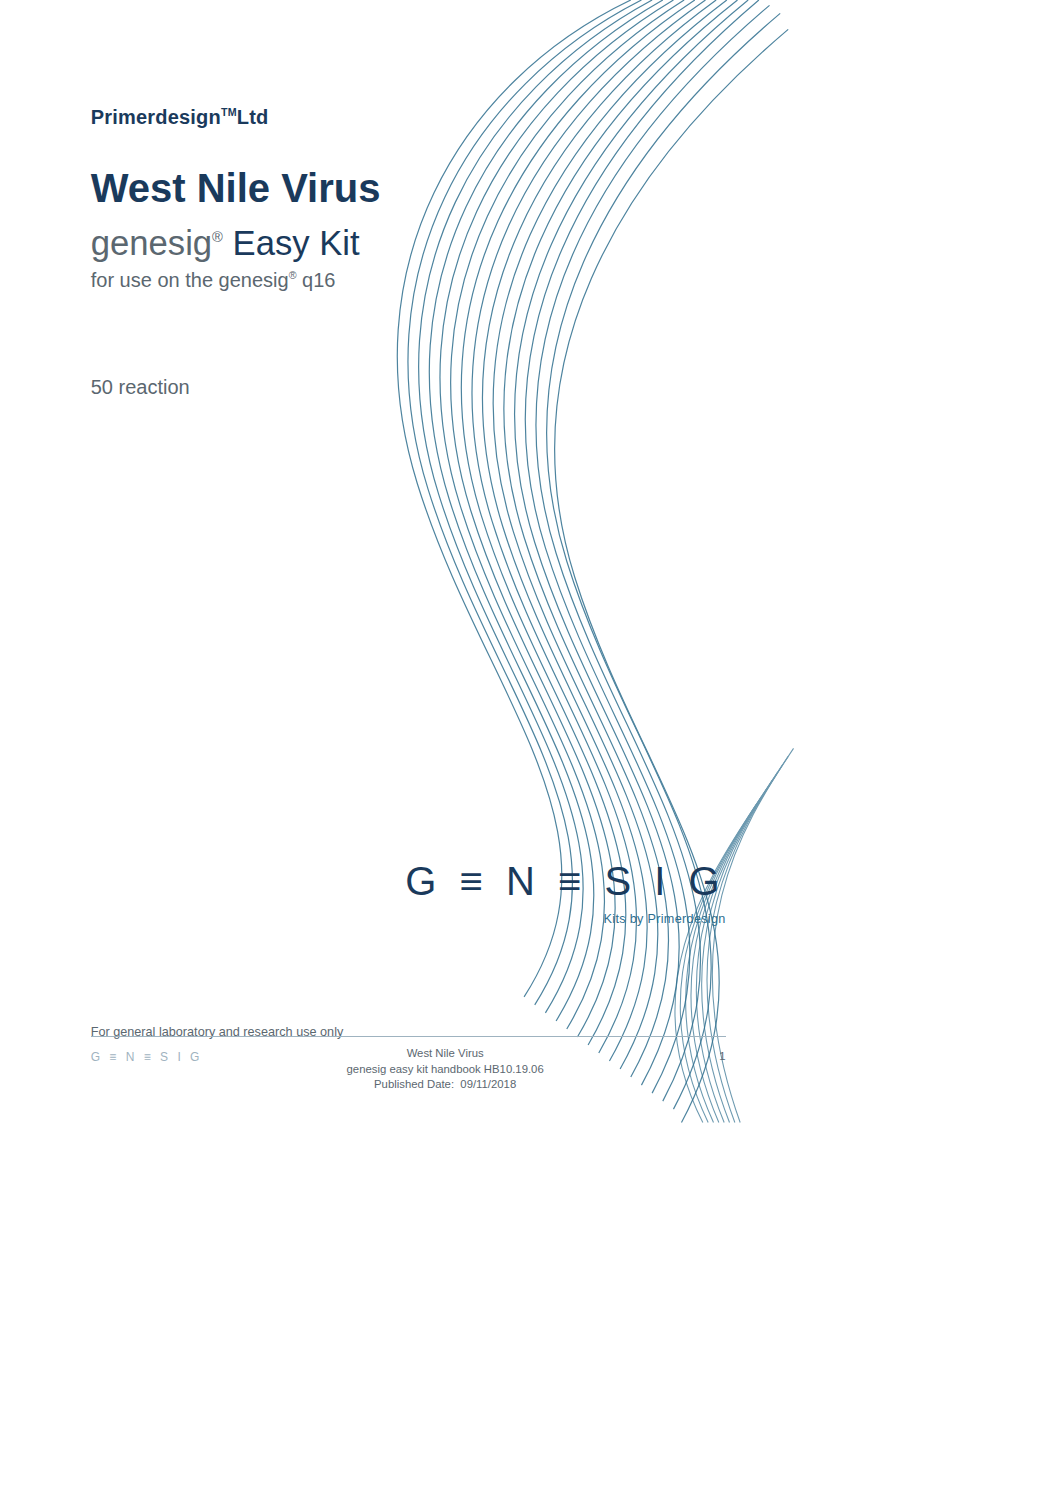PrimerdesignTMLtd
West Nile Virus
genesig® Easy Kit
for use on the genesig® q16
50 reaction
G ≡ N ≡ S I G
Kits by Primerdesign
For general laboratory and research use only
G ≡ N ≡ S I G
West Nile Virus
genesig easy kit handbook HB10.19.06
Published Date: 09/11/2018
1